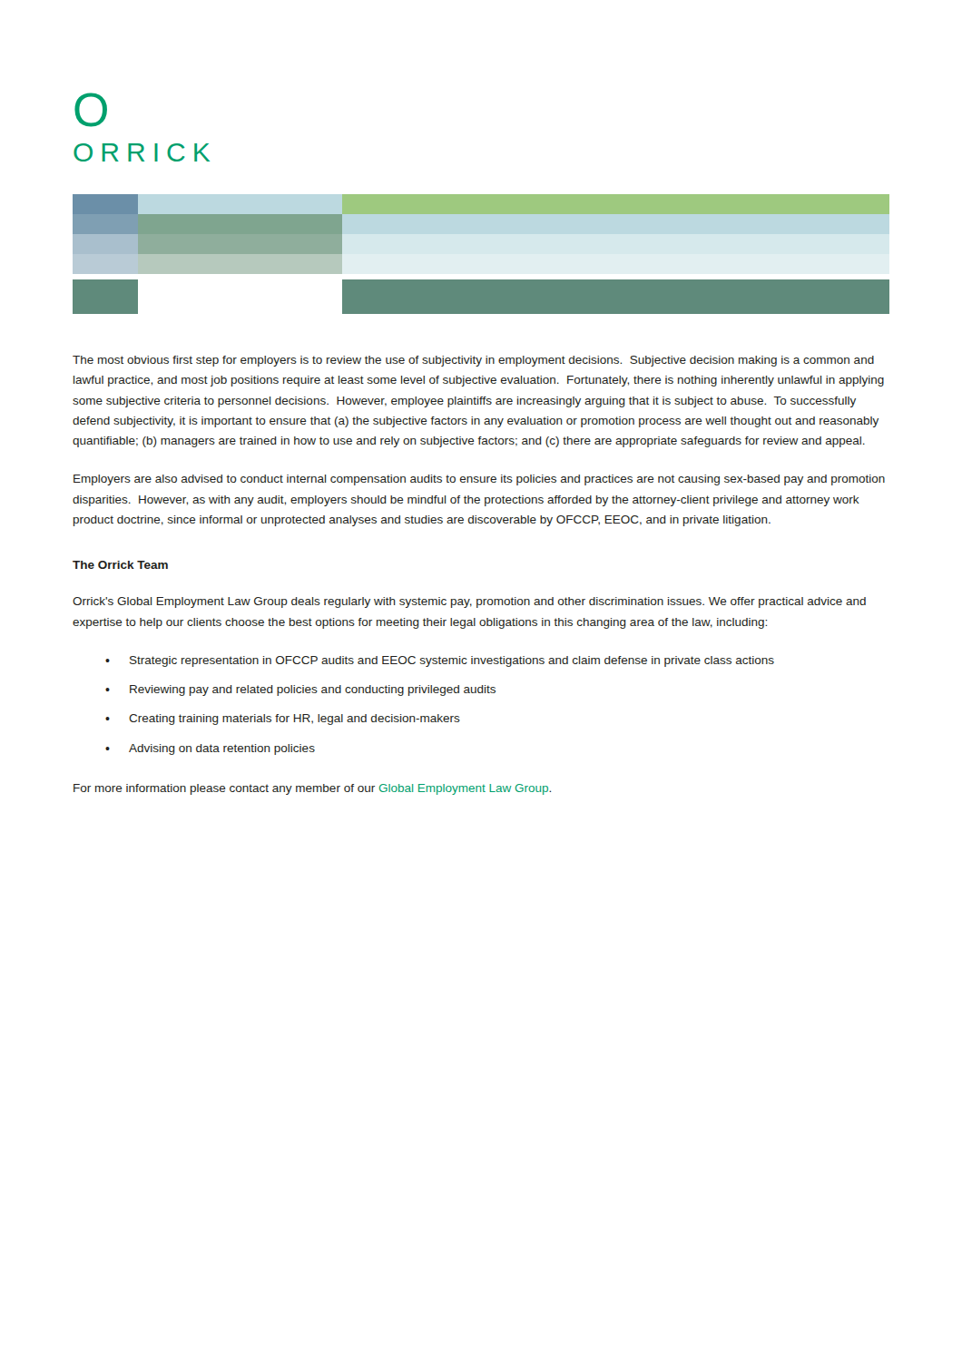O
ORRICK
The most obvious first step for employers is to review the use of subjectivity in employment decisions. Subjective decision making is a common and lawful practice, and most job positions require at least some level of subjective evaluation. Fortunately, there is nothing inherently unlawful in applying some subjective criteria to personnel decisions. However, employee plaintiffs are increasingly arguing that it is subject to abuse. To successfully defend subjectivity, it is important to ensure that (a) the subjective factors in any evaluation or promotion process are well thought out and reasonably quantifiable; (b) managers are trained in how to use and rely on subjective factors; and (c) there are appropriate safeguards for review and appeal.
Employers are also advised to conduct internal compensation audits to ensure its policies and practices are not causing sex-based pay and promotion disparities. However, as with any audit, employers should be mindful of the protections afforded by the attorney-client privilege and attorney work product doctrine, since informal or unprotected analyses and studies are discoverable by OFCCP, EEOC, and in private litigation.
The Orrick Team
Orrick's Global Employment Law Group deals regularly with systemic pay, promotion and other discrimination issues. We offer practical advice and expertise to help our clients choose the best options for meeting their legal obligations in this changing area of the law, including:
Strategic representation in OFCCP audits and EEOC systemic investigations and claim defense in private class actions
Reviewing pay and related policies and conducting privileged audits
Creating training materials for HR, legal and decision-makers
Advising on data retention policies
For more information please contact any member of our Global Employment Law Group.